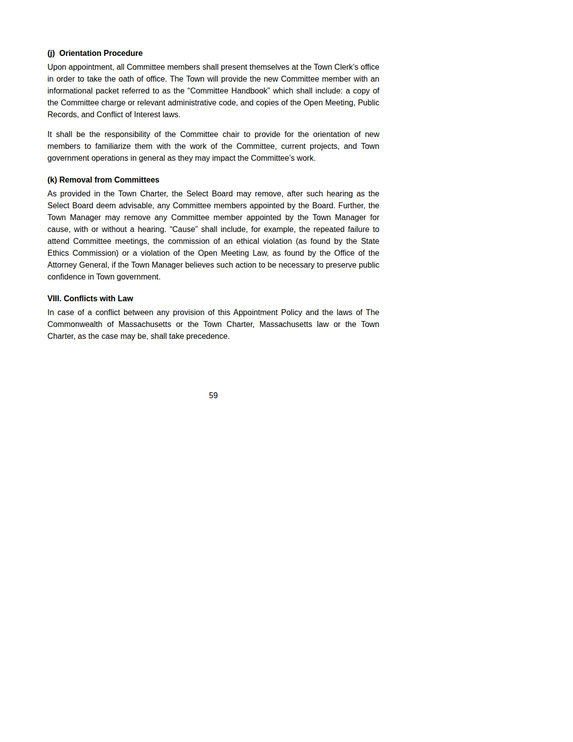(j) Orientation Procedure
Upon appointment, all Committee members shall present themselves at the Town Clerk’s office in order to take the oath of office. The Town will provide the new Committee member with an informational packet referred to as the “Committee Handbook” which shall include: a copy of the Committee charge or relevant administrative code, and copies of the Open Meeting, Public Records, and Conflict of Interest laws.
It shall be the responsibility of the Committee chair to provide for the orientation of new members to familiarize them with the work of the Committee, current projects, and Town government operations in general as they may impact the Committee’s work.
(k) Removal from Committees
As provided in the Town Charter, the Select Board may remove, after such hearing as the Select Board deem advisable, any Committee members appointed by the Board. Further, the Town Manager may remove any Committee member appointed by the Town Manager for cause, with or without a hearing. “Cause” shall include, for example, the repeated failure to attend Committee meetings, the commission of an ethical violation (as found by the State Ethics Commission) or a violation of the Open Meeting Law, as found by the Office of the Attorney General, if the Town Manager believes such action to be necessary to preserve public confidence in Town government.
VIII. Conflicts with Law
In case of a conflict between any provision of this Appointment Policy and the laws of The Commonwealth of Massachusetts or the Town Charter, Massachusetts law or the Town Charter, as the case may be, shall take precedence.
59